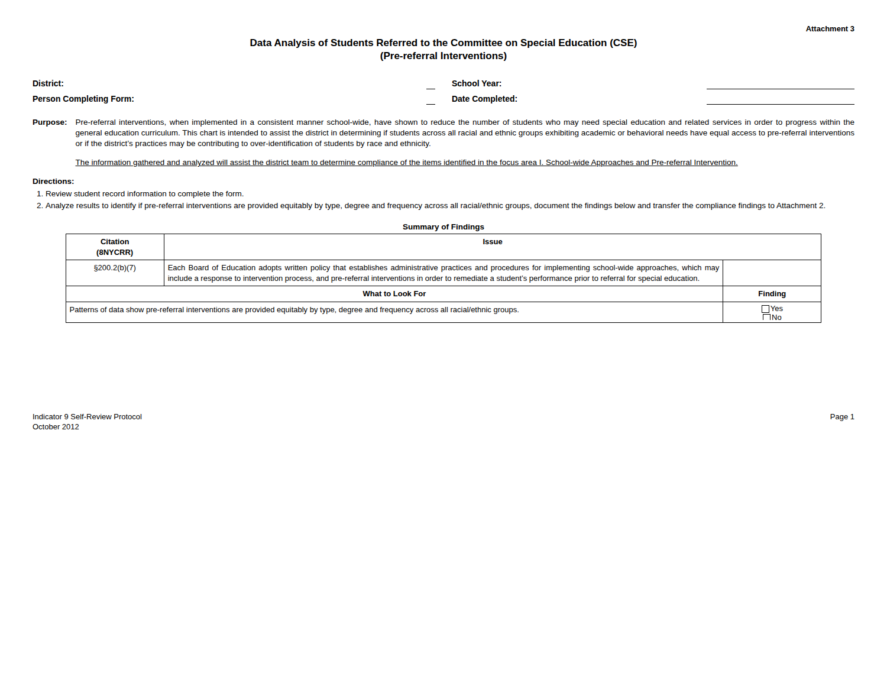Attachment 3
Data Analysis of Students Referred to the Committee on Special Education (CSE)
(Pre-referral Interventions)
| District: | | | School Year: | |
| Person Completing Form: | | | Date Completed: | |
Purpose:
Pre-referral interventions, when implemented in a consistent manner school-wide, have shown to reduce the number of students who may need special education and related services in order to progress within the general education curriculum. This chart is intended to assist the district in determining if students across all racial and ethnic groups exhibiting academic or behavioral needs have equal access to pre-referral interventions or if the district’s practices may be contributing to over-identification of students by race and ethnicity.
The information gathered and analyzed will assist the district team to determine compliance of the items identified in the focus area I. School-wide Approaches and Pre-referral Intervention.
Directions:
Review student record information to complete the form.
Analyze results to identify if pre-referral interventions are provided equitably by type, degree and frequency across all racial/ethnic groups, document the findings below and transfer the compliance findings to Attachment 2.
Summary of Findings
| Citation (8NYCRR) | Issue |
| --- | --- |
| §200.2(b)(7) | Each Board of Education adopts written policy that establishes administrative practices and procedures for implementing school-wide approaches, which may include a response to intervention process, and pre-referral interventions in order to remediate a student’s performance prior to referral for special education. | |
| What to Look For | Finding |
| Patterns of data show pre-referral interventions are provided equitably by type, degree and frequency across all racial/ethnic groups. | Yes No |
Indicator 9 Self-Review Protocol
October 2012
Page 1